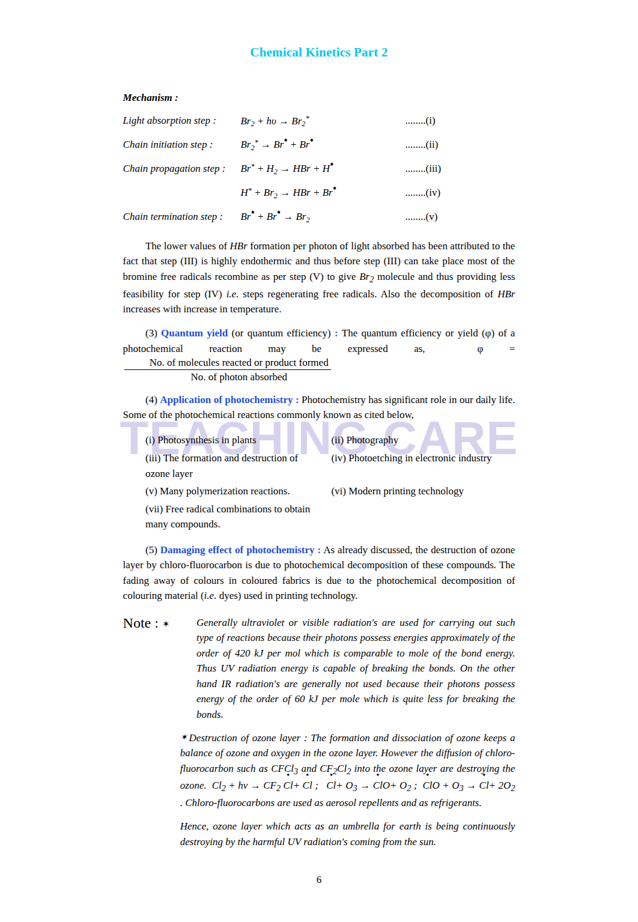Chemical Kinetics Part 2
TEACHING CARE
Mechanism :
| Light absorption step : | Br 2 + hυ → Br 2 * | ........(i) |
| Chain initiation step : | Br 2 * → Br • + Br • | ........(ii) |
| Chain propagation step : | Br * + H 2 → HBr + H • | ........(iii) |
| | H * + Br 2 → HBr + Br • | ........(iv) |
| Chain termination step : | Br • + Br • → Br 2 | ........(v) |
The lower values of HBr formation per photon of light absorbed has been attributed to the fact that step (III) is highly endothermic and thus before step (III) can take place most of the bromine free radicals recombine as per step (V) to give Br2 molecule and thus providing less feasibility for step (IV) i.e. steps regenerating free radicals. Also the decomposition of HBr increases with increase in temperature.
(3) Quantum yield (or quantum efficiency) : The quantum efficiency or yield (φ) of a photochemical reaction may be expressed as, φ = No. of molecules reacted or product formed No. of photon absorbed
(4) Application of photochemistry : Photochemistry has significant role in our daily life. Some of the photochemical reactions commonly known as cited below,
| (i) Photosynthesis in plants | (ii) Photography |
| (iii) The formation and destruction of ozone layer | (iv) Photoetching in electronic industry |
| (v) Many polymerization reactions. | (vi) Modern printing technology |
| (vii) Free radical combinations to obtain many compounds. | |
(5) Damaging effect of photochemistry : As already discussed, the destruction of ozone layer by chloro-fluorocarbon is due to photochemical decomposition of these compounds. The fading away of colours in coloured fabrics is due to the photochemical decomposition of colouring material (i.e. dyes) used in printing technology.
Note : ✶
Generally ultraviolet or visible radiation's are used for carrying out such type of reactions because their photons possess energies approximately of the order of 420 kJ per mol which is comparable to mole of the bond energy. Thus UV radiation energy is capable of breaking the bonds. On the other hand IR radiation's are generally not used because their photons possess energy of the order of 60 kJ per mole which is quite less for breaking the bonds.
✶Destruction of ozone layer : The formation and dissociation of ozone keeps a balance of ozone and oxygen in the ozone layer. However the diffusion of chloro-fluorocarbon such as CFCl3 and CF2Cl2 into the ozone layer are destroying the ozone. Cl2 + hν → CF2 Cl+ Cl ; Cl+ O3 → Cl O+ O2 ; Cl O + O3 → Cl+ 2O2 . Chloro-fluorocarbons are used as aerosol repellents and as refrigerants.
Hence, ozone layer which acts as an umbrella for earth is being continuously destroying by the harmful UV radiation's coming from the sun.
6